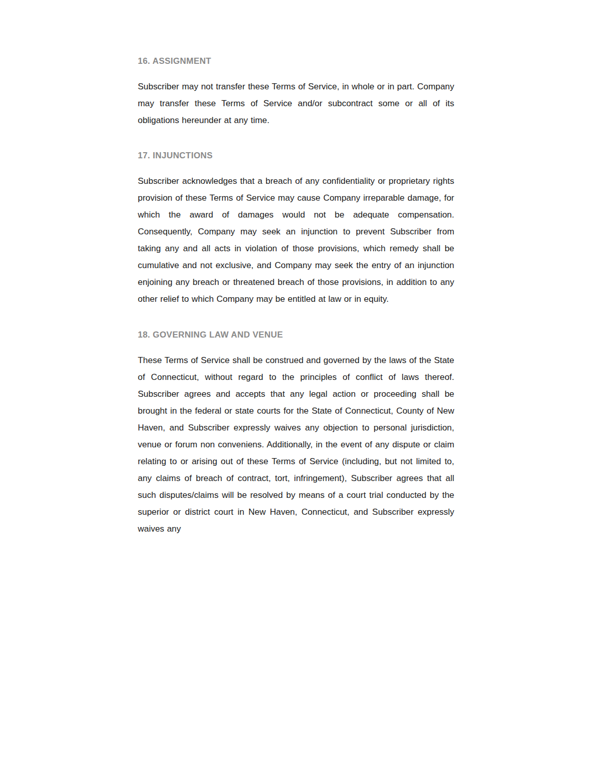16. ASSIGNMENT
Subscriber may not transfer these Terms of Service, in whole or in part. Company may transfer these Terms of Service and/or subcontract some or all of its obligations hereunder at any time.
17. INJUNCTIONS
Subscriber acknowledges that a breach of any confidentiality or proprietary rights provision of these Terms of Service may cause Company irreparable damage, for which the award of damages would not be adequate compensation. Consequently, Company may seek an injunction to prevent Subscriber from taking any and all acts in violation of those provisions, which remedy shall be cumulative and not exclusive, and Company may seek the entry of an injunction enjoining any breach or threatened breach of those provisions, in addition to any other relief to which Company may be entitled at law or in equity.
18. GOVERNING LAW AND VENUE
These Terms of Service shall be construed and governed by the laws of the State of Connecticut, without regard to the principles of conflict of laws thereof. Subscriber agrees and accepts that any legal action or proceeding shall be brought in the federal or state courts for the State of Connecticut, County of New Haven, and Subscriber expressly waives any objection to personal jurisdiction, venue or forum non conveniens. Additionally, in the event of any dispute or claim relating to or arising out of these Terms of Service (including, but not limited to, any claims of breach of contract, tort, infringement), Subscriber agrees that all such disputes/claims will be resolved by means of a court trial conducted by the superior or district court in New Haven, Connecticut, and Subscriber expressly waives any